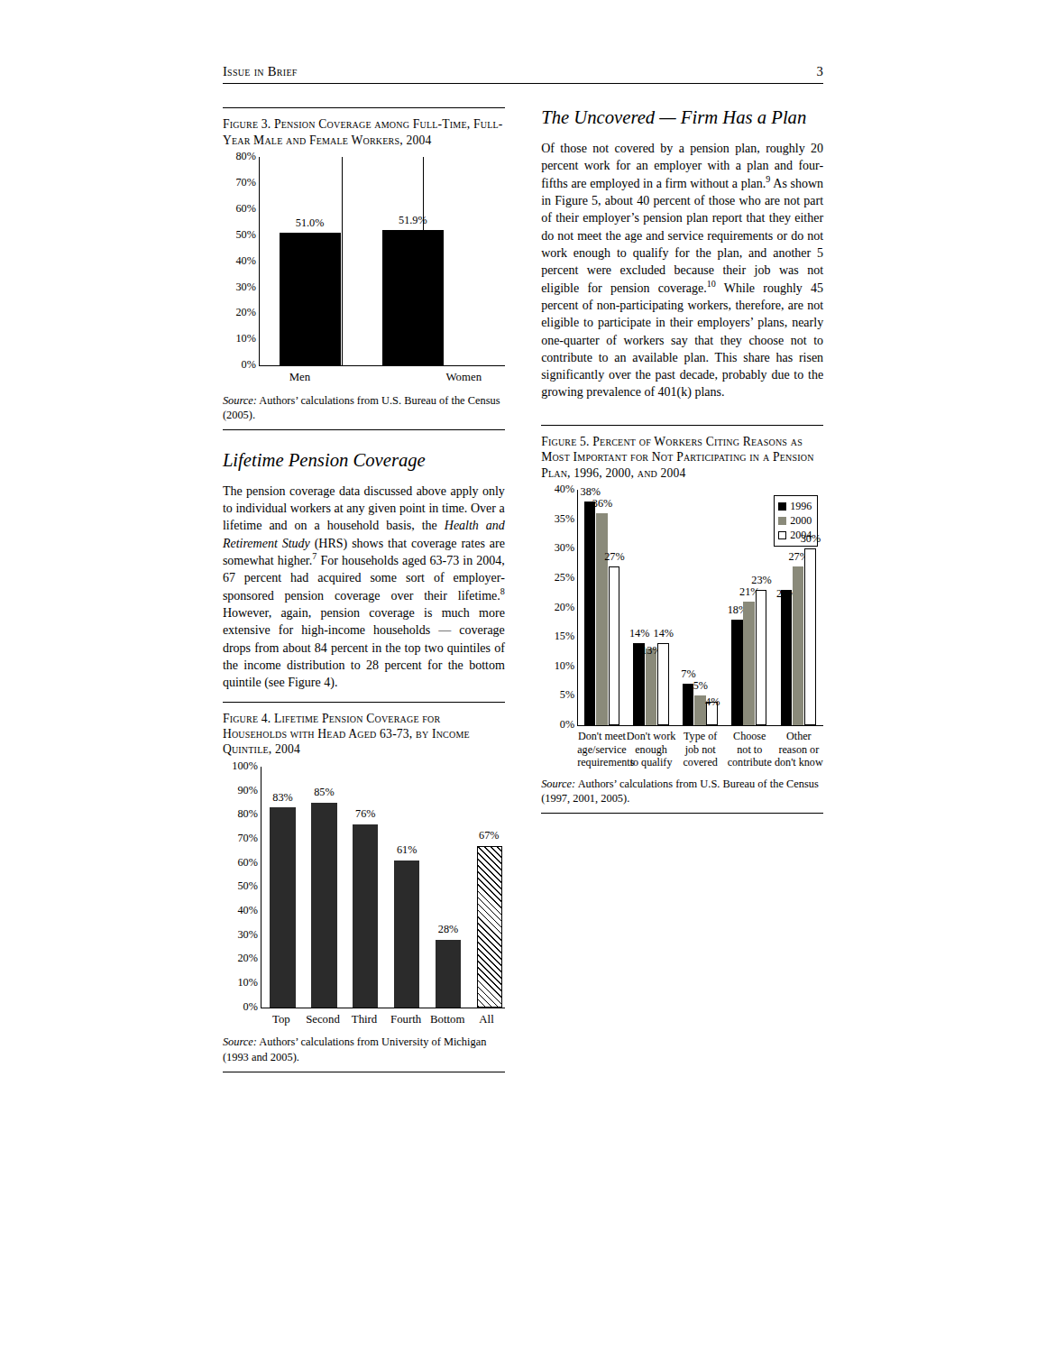Issue in Brief 3
Figure 3. Pension Coverage among Full-Time, Full-Year Male and Female Workers, 2004
80%
70%
60%
50%
40%
30%
20%
10%
0%
51.0%
51.9%
Men
Women
Source: Authors’ calculations from U.S. Bureau of the Census (2005).
Lifetime Pension Coverage
The pension coverage data discussed above apply only to individual workers at any given point in time. Over a lifetime and on a household basis, the Health and Retirement Study (HRS) shows that coverage rates are somewhat higher.7 For households aged 63-73 in 2004, 67 percent had acquired some sort of employer-sponsored pension coverage over their lifetime.8 However, again, pension coverage is much more extensive for high-income households — coverage drops from about 84 percent in the top two quintiles of the income distribution to 28 percent for the bottom quintile (see Figure 4).
Figure 4. Lifetime Pension Coverage for Households with Head Aged 63-73, by Income Quintile, 2004
100%
90%
80%
70%
60%
50%
40%
30%
20%
10%
0%
83%
85%
76%
61%
28%
67%
Top
Second
Third
Fourth
Bottom
All
Source: Authors’ calculations from University of Michigan (1993 and 2005).
The Uncovered — Firm Has a Plan
Of those not covered by a pension plan, roughly 20 percent work for an employer with a plan and four-fifths are employed in a firm without a plan.9 As shown in Figure 5, about 40 percent of those who are not part of their employer’s pension plan report that they either do not meet the age and service requirements or do not work enough to qualify for the plan, and another 5 percent were excluded because their job was not eligible for pension coverage.10 While roughly 45 percent of non-participating workers, therefore, are not eligible to participate in their employers’ plans, nearly one-quarter of workers say that they choose not to contribute to an available plan. This share has risen significantly over the past decade, probably due to the growing prevalence of 401(k) plans.
Figure 5. Percent of Workers Citing Reasons as Most Important for Not Participating in a Pension Plan, 1996, 2000, and 2004
40%
35%
30%
25%
20%
15%
10%
5%
0%
1996
2000
2004
38%
36%
27%
14%
13%
14%
7%
5%
4%
18%
21%
23%
23%
27%
30%
Don't meet
age/service
requirements
Don't work
enough
to qualify
Type of
job not
covered
Choose
not to
contribute
Other
reason or
don't know
Source: Authors’ calculations from U.S. Bureau of the Census (1997, 2001, 2005).